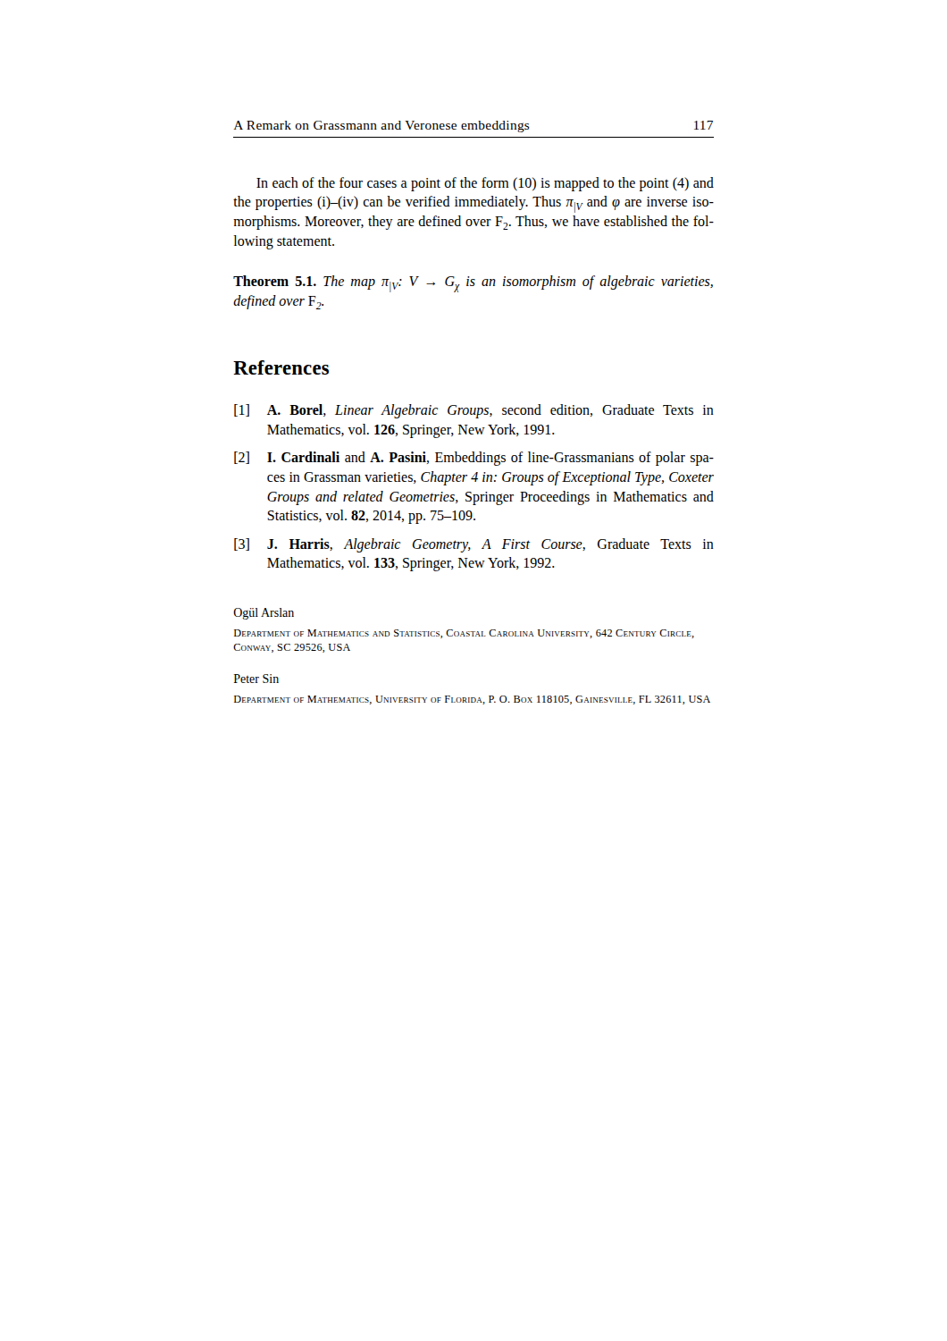A Remark on Grassmann and Veronese embeddings 117
In each of the four cases a point of the form (10) is mapped to the point (4) and the properties (i)–(iv) can be verified immediately. Thus π|V and φ are inverse isomorphisms. Moreover, they are defined over F2. Thus, we have established the following statement.
Theorem 5.1. The map π|V: V → Gχ is an isomorphism of algebraic varieties, defined over F2.
References
[1] A. Borel, Linear Algebraic Groups, second edition, Graduate Texts in Mathematics, vol. 126, Springer, New York, 1991.
[2] I. Cardinali and A. Pasini, Embeddings of line-Grassmanians of polar spaces in Grassman varieties, Chapter 4 in: Groups of Exceptional Type, Coxeter Groups and related Geometries, Springer Proceedings in Mathematics and Statistics, vol. 82, 2014, pp. 75–109.
[3] J. Harris, Algebraic Geometry, A First Course, Graduate Texts in Mathematics, vol. 133, Springer, New York, 1992.
Ogül Arslan
Department of Mathematics and Statistics, Coastal Carolina University, 642 Century Circle, Conway, SC 29526, USA
Peter Sin
Department of Mathematics, University of Florida, P. O. Box 118105, Gainesville, FL 32611, USA